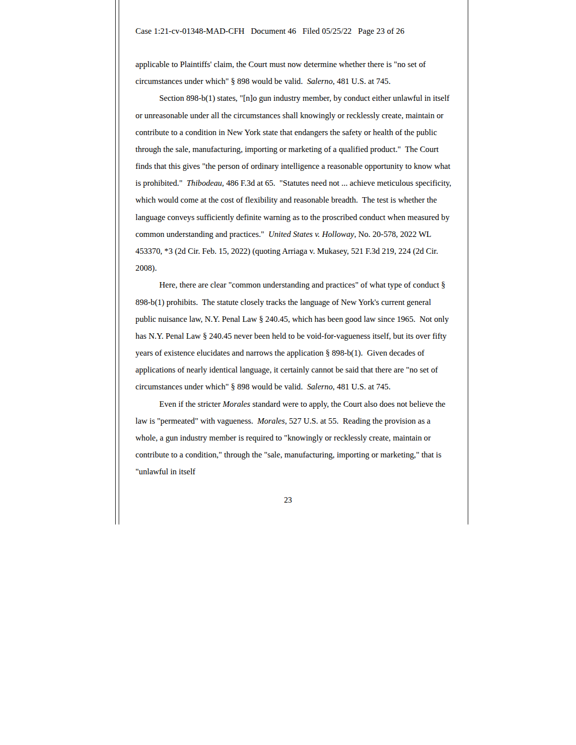Case 1:21-cv-01348-MAD-CFH Document 46 Filed 05/25/22 Page 23 of 26
applicable to Plaintiffs' claim, the Court must now determine whether there is "no set of circumstances under which" § 898 would be valid. Salerno, 481 U.S. at 745.
Section 898-b(1) states, "[n]o gun industry member, by conduct either unlawful in itself or unreasonable under all the circumstances shall knowingly or recklessly create, maintain or contribute to a condition in New York state that endangers the safety or health of the public through the sale, manufacturing, importing or marketing of a qualified product." The Court finds that this gives "the person of ordinary intelligence a reasonable opportunity to know what is prohibited." Thibodeau, 486 F.3d at 65. "Statutes need not ... achieve meticulous specificity, which would come at the cost of flexibility and reasonable breadth. The test is whether the language conveys sufficiently definite warning as to the proscribed conduct when measured by common understanding and practices." United States v. Holloway, No. 20-578, 2022 WL 453370, *3 (2d Cir. Feb. 15, 2022) (quoting Arriaga v. Mukasey, 521 F.3d 219, 224 (2d Cir. 2008).
Here, there are clear "common understanding and practices" of what type of conduct § 898-b(1) prohibits. The statute closely tracks the language of New York's current general public nuisance law, N.Y. Penal Law § 240.45, which has been good law since 1965. Not only has N.Y. Penal Law § 240.45 never been held to be void-for-vagueness itself, but its over fifty years of existence elucidates and narrows the application § 898-b(1). Given decades of applications of nearly identical language, it certainly cannot be said that there are "no set of circumstances under which" § 898 would be valid. Salerno, 481 U.S. at 745.
Even if the stricter Morales standard were to apply, the Court also does not believe the law is "permeated" with vagueness. Morales, 527 U.S. at 55. Reading the provision as a whole, a gun industry member is required to "knowingly or recklessly create, maintain or contribute to a condition," through the "sale, manufacturing, importing or marketing," that is "unlawful in itself
23